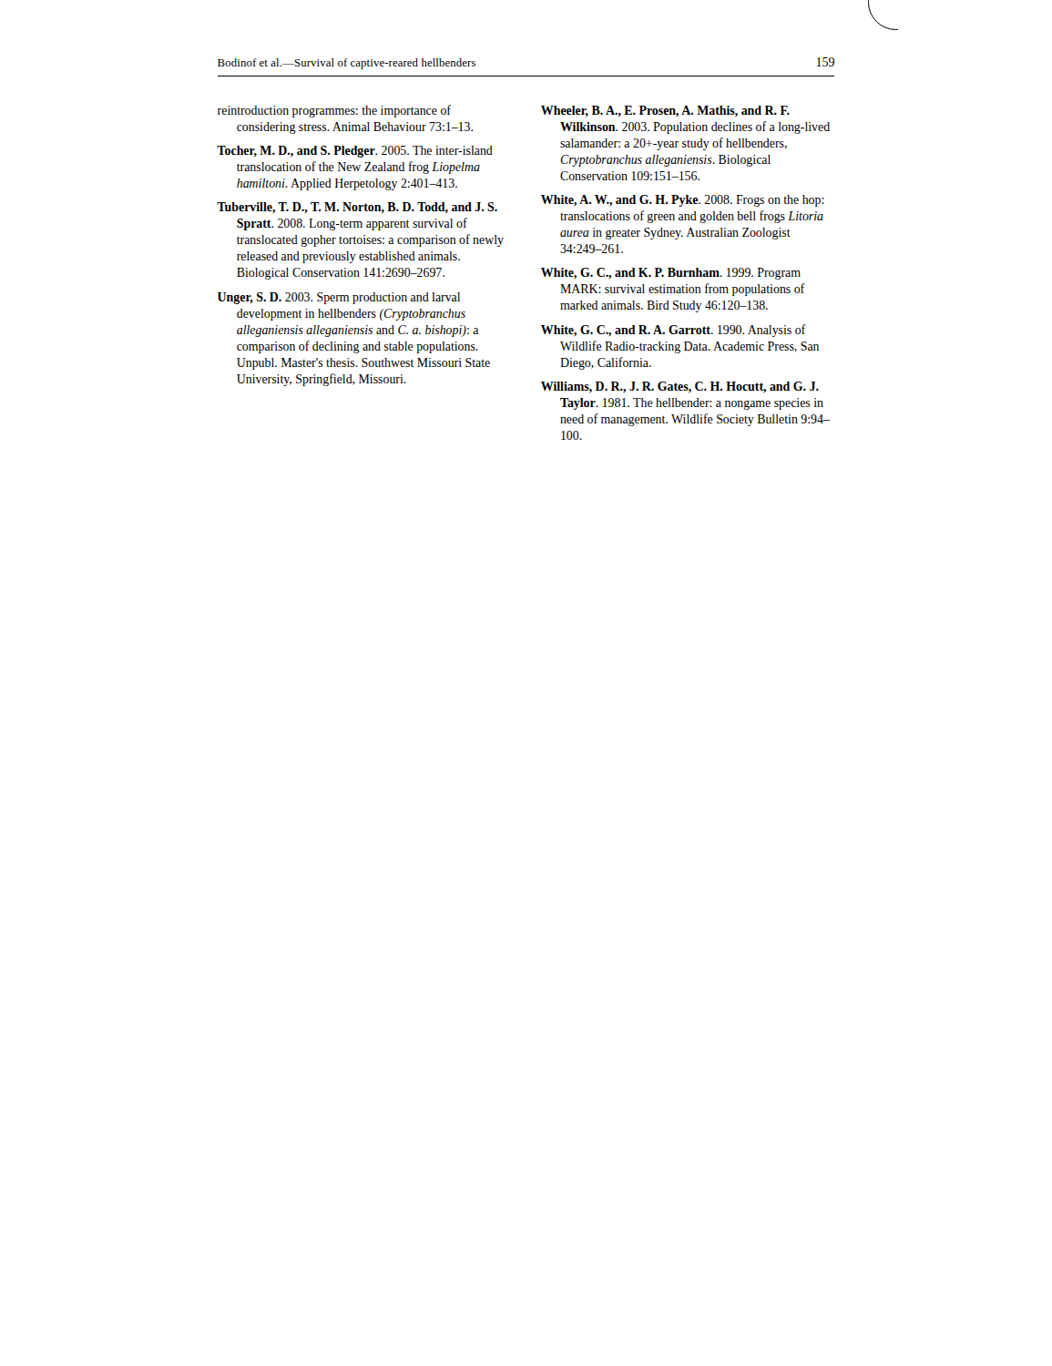Bodinof et al.—Survival of captive-reared hellbenders 159
reintroduction programmes: the importance of considering stress. Animal Behaviour 73:1–13.
Tocher, M. D., and S. Pledger. 2005. The inter-island translocation of the New Zealand frog Liopelma hamiltoni. Applied Herpetology 2:401–413.
Tuberville, T. D., T. M. Norton, B. D. Todd, and J. S. Spratt. 2008. Long-term apparent survival of translocated gopher tortoises: a comparison of newly released and previously established animals. Biological Conservation 141:2690–2697.
Unger, S. D. 2003. Sperm production and larval development in hellbenders (Cryptobranchus alleganiensis alleganiensis and C. a. bishopi): a comparison of declining and stable populations. Unpubl. Master's thesis. Southwest Missouri State University, Springfield, Missouri.
Wheeler, B. A., E. Prosen, A. Mathis, and R. F. Wilkinson. 2003. Population declines of a long-lived salamander: a 20+-year study of hellbenders, Cryptobranchus alleganiensis. Biological Conservation 109:151–156.
White, A. W., and G. H. Pyke. 2008. Frogs on the hop: translocations of green and golden bell frogs Litoria aurea in greater Sydney. Australian Zoologist 34:249–261.
White, G. C., and K. P. Burnham. 1999. Program MARK: survival estimation from populations of marked animals. Bird Study 46:120–138.
White, G. C., and R. A. Garrott. 1990. Analysis of Wildlife Radio-tracking Data. Academic Press, San Diego, California.
Williams, D. R., J. R. Gates, C. H. Hocutt, and G. J. Taylor. 1981. The hellbender: a nongame species in need of management. Wildlife Society Bulletin 9:94–100.